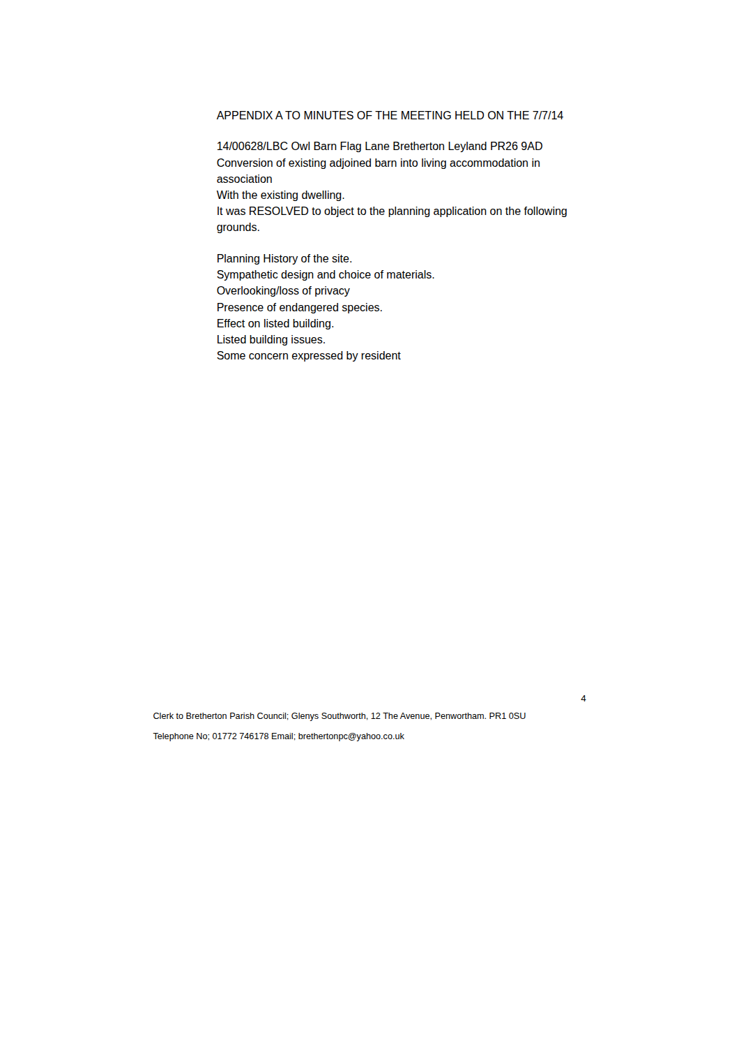APPENDIX A TO MINUTES OF THE MEETING HELD ON THE 7/7/14
14/00628/LBC Owl Barn Flag Lane Bretherton Leyland PR26 9AD
Conversion of existing adjoined barn into living accommodation in association
With the existing dwelling.
It was RESOLVED to object to the planning application on the following grounds.
Planning History of the site.
Sympathetic design and choice of materials.
Overlooking/loss of privacy
Presence of endangered species.
Effect on listed building.
Listed building issues.
Some concern expressed by resident
4
Clerk to Bretherton Parish Council; Glenys Southworth, 12 The Avenue, Penwortham. PR1 0SU
Telephone No; 01772 746178 Email; brethertonpc@yahoo.co.uk